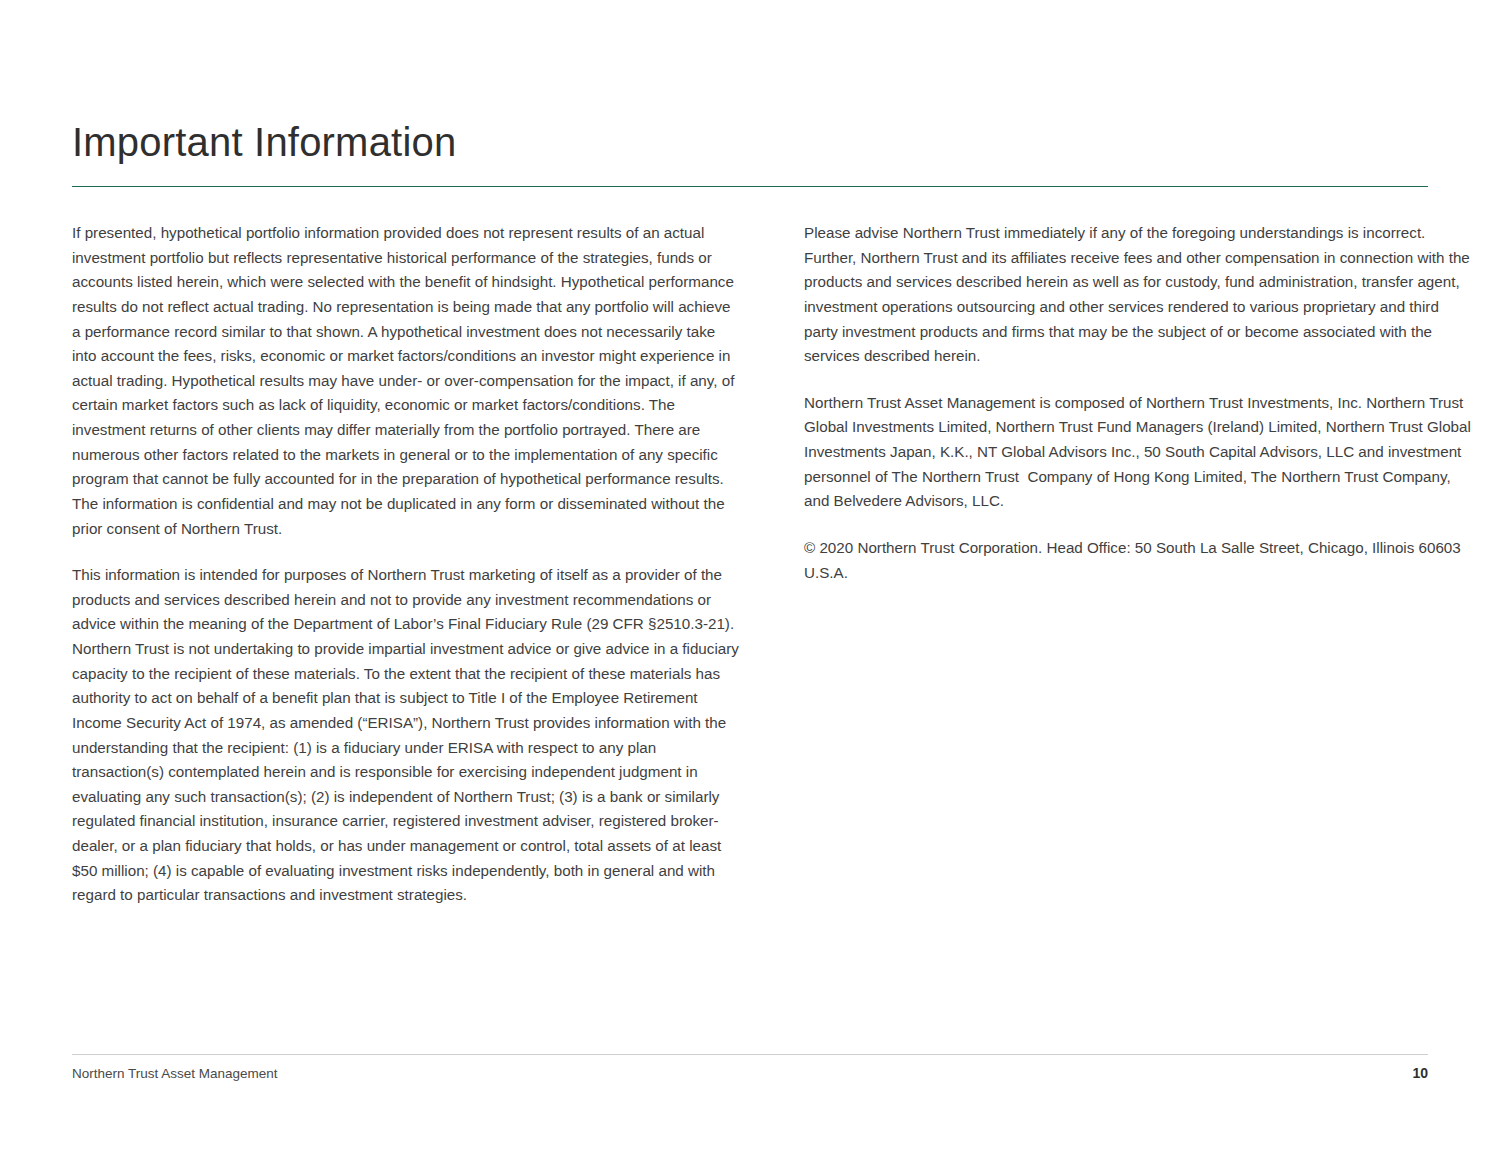Important Information
If presented, hypothetical portfolio information provided does not represent results of an actual investment portfolio but reflects representative historical performance of the strategies, funds or accounts listed herein, which were selected with the benefit of hindsight. Hypothetical performance results do not reflect actual trading. No representation is being made that any portfolio will achieve a performance record similar to that shown. A hypothetical investment does not necessarily take into account the fees, risks, economic or market factors/conditions an investor might experience in actual trading. Hypothetical results may have under- or over-compensation for the impact, if any, of certain market factors such as lack of liquidity, economic or market factors/conditions. The investment returns of other clients may differ materially from the portfolio portrayed. There are numerous other factors related to the markets in general or to the implementation of any specific program that cannot be fully accounted for in the preparation of hypothetical performance results. The information is confidential and may not be duplicated in any form or disseminated without the prior consent of Northern Trust.
This information is intended for purposes of Northern Trust marketing of itself as a provider of the products and services described herein and not to provide any investment recommendations or advice within the meaning of the Department of Labor’s Final Fiduciary Rule (29 CFR §2510.3-21). Northern Trust is not undertaking to provide impartial investment advice or give advice in a fiduciary capacity to the recipient of these materials. To the extent that the recipient of these materials has authority to act on behalf of a benefit plan that is subject to Title I of the Employee Retirement Income Security Act of 1974, as amended (“ERISA”), Northern Trust provides information with the understanding that the recipient: (1) is a fiduciary under ERISA with respect to any plan transaction(s) contemplated herein and is responsible for exercising independent judgment in evaluating any such transaction(s); (2) is independent of Northern Trust; (3) is a bank or similarly regulated financial institution, insurance carrier, registered investment adviser, registered broker-dealer, or a plan fiduciary that holds, or has under management or control, total assets of at least $50 million; (4) is capable of evaluating investment risks independently, both in general and with regard to particular transactions and investment strategies.
Please advise Northern Trust immediately if any of the foregoing understandings is incorrect. Further, Northern Trust and its affiliates receive fees and other compensation in connection with the products and services described herein as well as for custody, fund administration, transfer agent, investment operations outsourcing and other services rendered to various proprietary and third party investment products and firms that may be the subject of or become associated with the services described herein.
Northern Trust Asset Management is composed of Northern Trust Investments, Inc. Northern Trust Global Investments Limited, Northern Trust Fund Managers (Ireland) Limited, Northern Trust Global Investments Japan, K.K., NT Global Advisors Inc., 50 South Capital Advisors, LLC and investment personnel of The Northern Trust Company of Hong Kong Limited, The Northern Trust Company, and Belvedere Advisors, LLC.
© 2020 Northern Trust Corporation. Head Office: 50 South La Salle Street, Chicago, Illinois 60603 U.S.A.
Northern Trust Asset Management
10